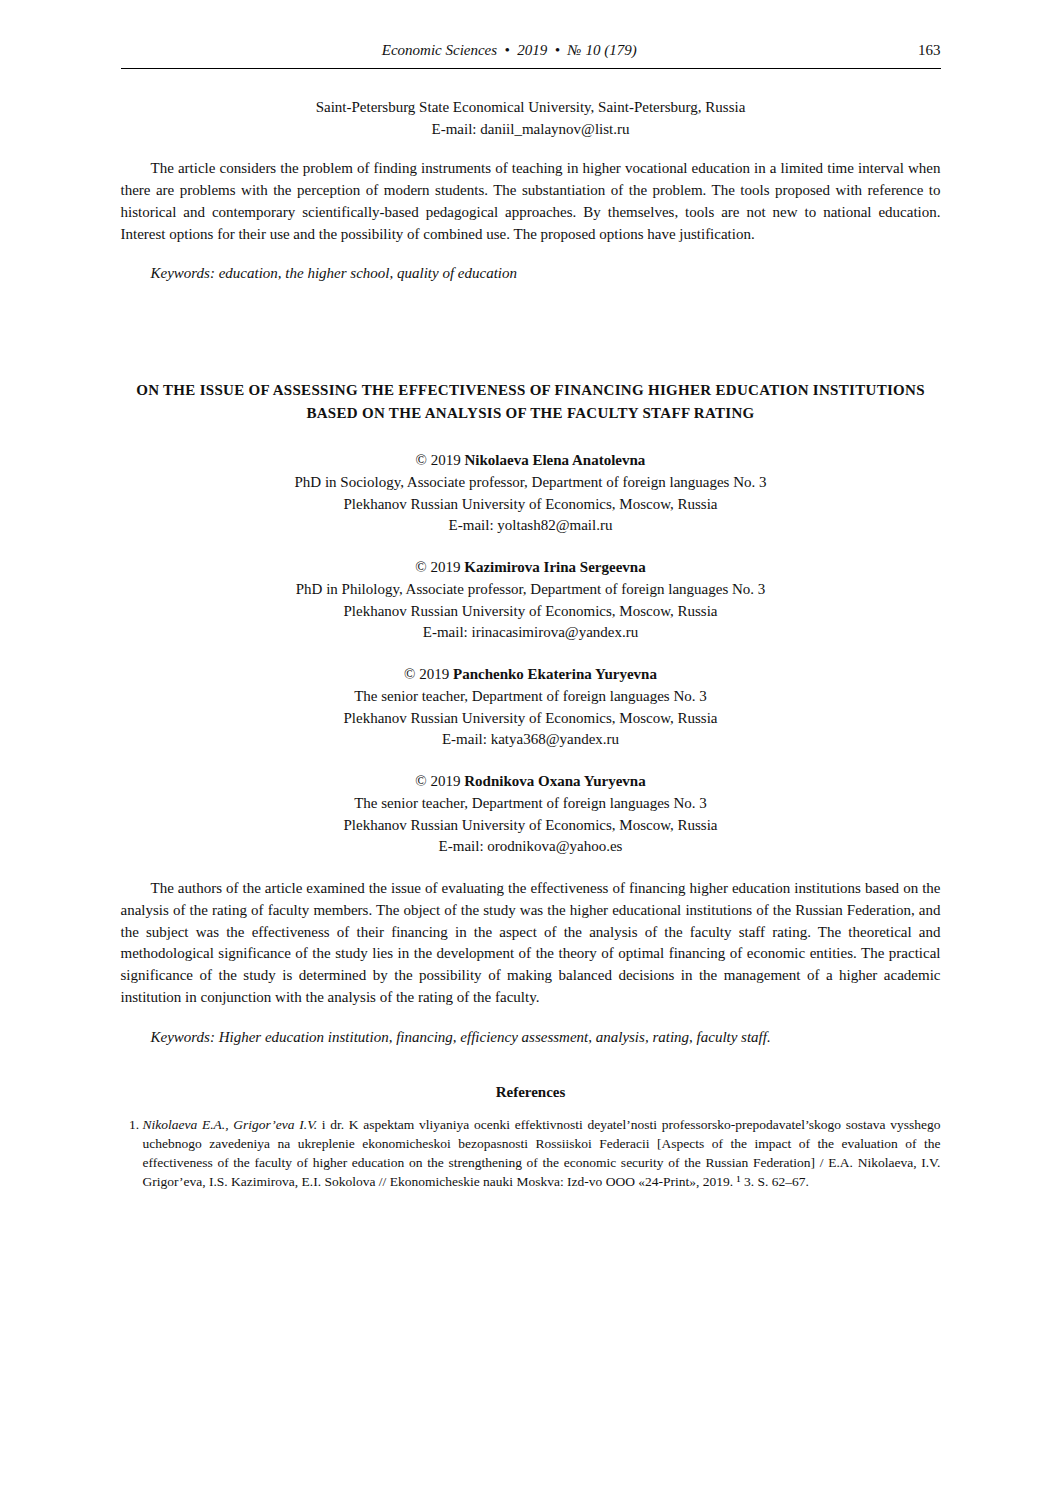Economic Sciences • 2019 • № 10 (179) 163
Saint-Petersburg State Economical University, Saint-Petersburg, Russia
E-mail: daniil_malaynov@list.ru
The article considers the problem of finding instruments of teaching in higher vocational education in a limited time interval when there are problems with the perception of modern students. The substantiation of the problem. The tools proposed with reference to historical and contemporary scientifically-based pedagogical approaches. By themselves, tools are not new to national education. Interest options for their use and the possibility of combined use. The proposed options have justification.
Keywords: education, the higher school, quality of education
On the issue of assessing the effectiveness of financing higher education institutions based on the analysis of the faculty staff rating
© 2019 Nikolaeva Elena Anatolevna
PhD in Sociology, Associate professor, Department of foreign languages No. 3
Plekhanov Russian University of Economics, Moscow, Russia
E-mail: yoltash82@mail.ru
© 2019 Kazimirova Irina Sergeevna
PhD in Philology, Associate professor, Department of foreign languages No. 3
Plekhanov Russian University of Economics, Moscow, Russia
E-mail: irinacasimirova@yandex.ru
© 2019 Panchenko Ekaterina Yuryevna
The senior teacher, Department of foreign languages No. 3
Plekhanov Russian University of Economics, Moscow, Russia
E-mail: katya368@yandex.ru
© 2019 Rodnikova Oxana Yuryevna
The senior teacher, Department of foreign languages No. 3
Plekhanov Russian University of Economics, Moscow, Russia
E-mail: orodnikova@yahoo.es
The authors of the article examined the issue of evaluating the effectiveness of financing higher education institutions based on the analysis of the rating of faculty members. The object of the study was the higher educational institutions of the Russian Federation, and the subject was the effectiveness of their financing in the aspect of the analysis of the faculty staff rating. The theoretical and methodological significance of the study lies in the development of the theory of optimal financing of economic entities. The practical significance of the study is determined by the possibility of making balanced decisions in the management of a higher academic institution in conjunction with the analysis of the rating of the faculty.
Keywords: Higher education institution, financing, efficiency assessment, analysis, rating, faculty staff.
References
Nikolaeva E.A., Grigor’eva I.V. i dr. K aspektam vliyaniya ocenki effektivnosti deyatel’nosti professorsko-prepodavatel’skogo sostava vysshego uchebnogo zavedeniya na ukreplenie ekonomicheskoi bezopasnosti Rossiiskoi Federacii [Aspects of the impact of the evaluation of the effectiveness of the faculty of higher education on the strengthening of the economic security of the Russian Federation] / E.A. Nikolaeva, I.V. Grigor’eva, I.S. Kazimirova, E.I. Sokolova // Ekonomicheskie nauki Moskva: Izd-vo OOO «24-Print», 2019. ¹ 3. S. 62–67.